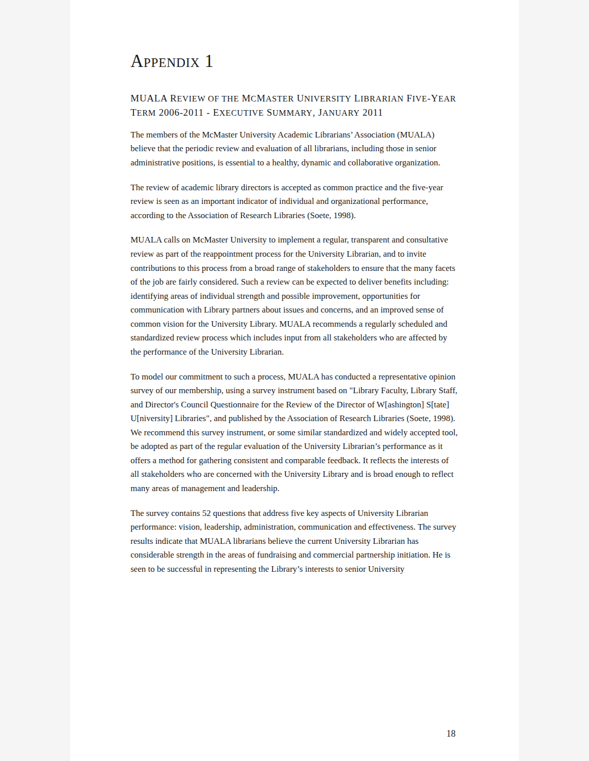APPENDIX 1
MUALA REVIEW OF THE MCMASTER UNIVERSITY LIBRARIAN FIVE-YEAR TERM 2006-2011 - EXECUTIVE SUMMARY, JANUARY 2011
The members of the McMaster University Academic Librarians’ Association (MUALA) believe that the periodic review and evaluation of all librarians, including those in senior administrative positions, is essential to a healthy, dynamic and collaborative organization.
The review of academic library directors is accepted as common practice and the five-year review is seen as an important indicator of individual and organizational performance, according to the Association of Research Libraries (Soete, 1998).
MUALA calls on McMaster University to implement a regular, transparent and consultative review as part of the reappointment process for the University Librarian, and to invite contributions to this process from a broad range of stakeholders to ensure that the many facets of the job are fairly considered. Such a review can be expected to deliver benefits including: identifying areas of individual strength and possible improvement, opportunities for communication with Library partners about issues and concerns, and an improved sense of common vision for the University Library. MUALA recommends a regularly scheduled and standardized review process which includes input from all stakeholders who are affected by the performance of the University Librarian.
To model our commitment to such a process, MUALA has conducted a representative opinion survey of our membership, using a survey instrument based on "Library Faculty, Library Staff, and Director's Council Questionnaire for the Review of the Director of W[ashington] S[tate] U[niversity] Libraries", and published by the Association of Research Libraries (Soete, 1998). We recommend this survey instrument, or some similar standardized and widely accepted tool, be adopted as part of the regular evaluation of the University Librarian’s performance as it offers a method for gathering consistent and comparable feedback. It reflects the interests of all stakeholders who are concerned with the University Library and is broad enough to reflect many areas of management and leadership.
The survey contains 52 questions that address five key aspects of University Librarian performance: vision, leadership, administration, communication and effectiveness. The survey results indicate that MUALA librarians believe the current University Librarian has considerable strength in the areas of fundraising and commercial partnership initiation. He is seen to be successful in representing the Library’s interests to senior University
18